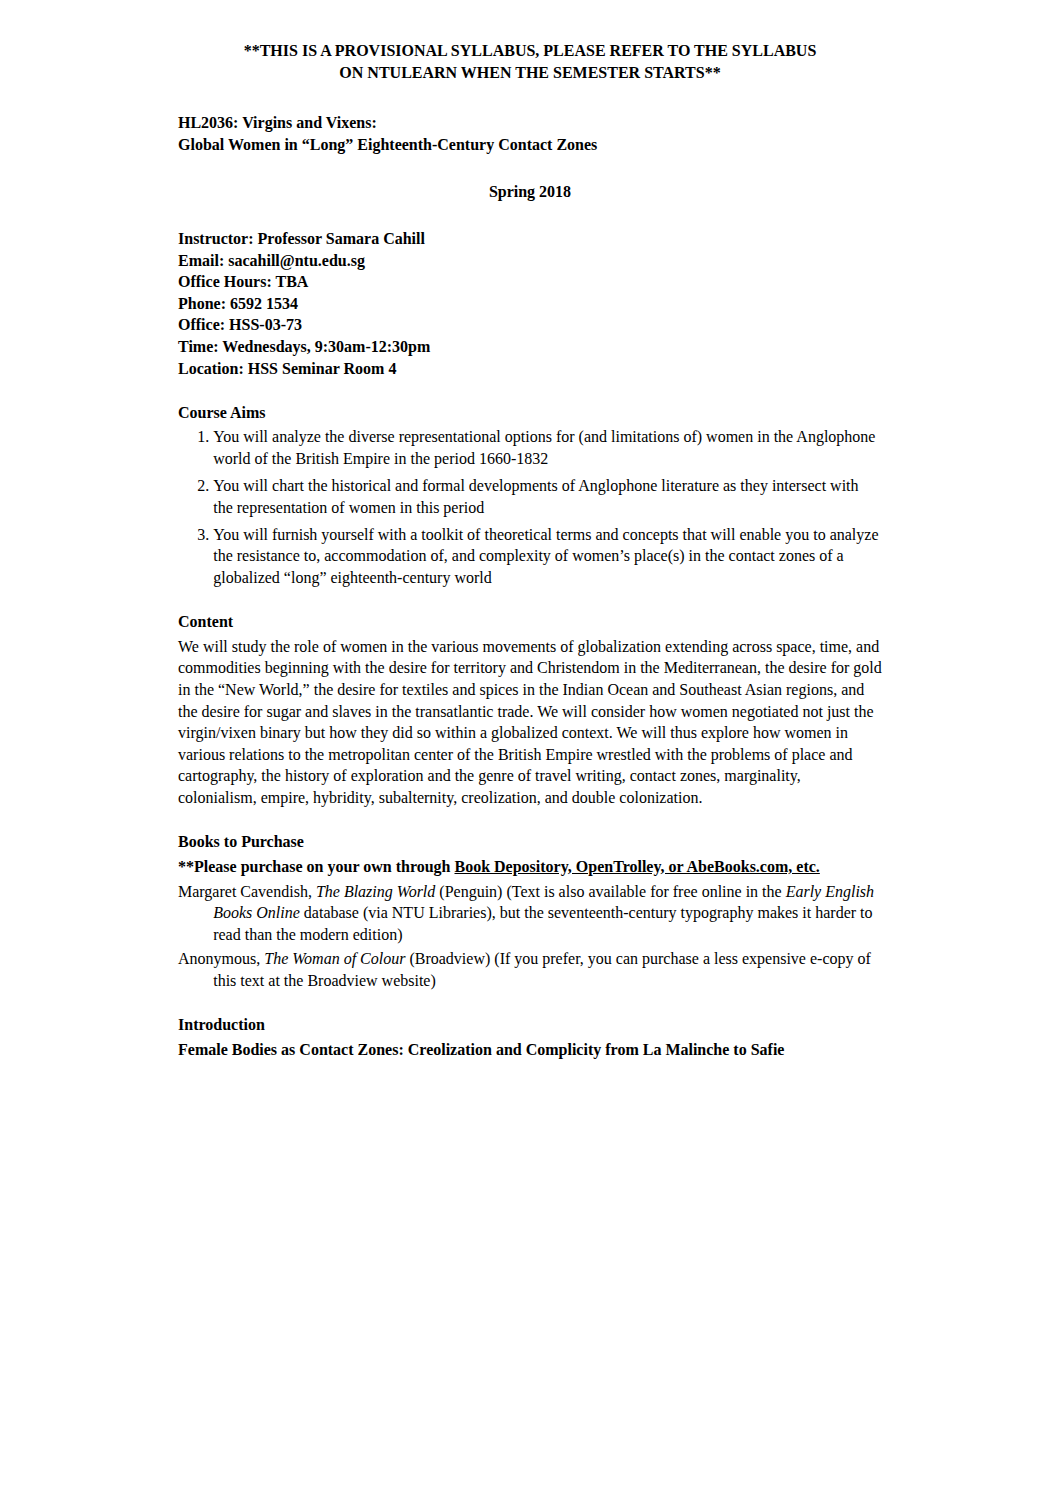**THIS IS A PROVISIONAL SYLLABUS, PLEASE REFER TO THE SYLLABUS
ON NTULEARN WHEN THE SEMESTER STARTS**
HL2036: Virgins and Vixens:
Global Women in “Long” Eighteenth-Century Contact Zones
Spring 2018
Instructor: Professor Samara Cahill
Email: sacahill@ntu.edu.sg
Office Hours: TBA
Phone: 6592 1534
Office: HSS-03-73
Time: Wednesdays, 9:30am-12:30pm
Location: HSS Seminar Room 4
Course Aims
You will analyze the diverse representational options for (and limitations of) women in the Anglophone world of the British Empire in the period 1660-1832
You will chart the historical and formal developments of Anglophone literature as they intersect with the representation of women in this period
You will furnish yourself with a toolkit of theoretical terms and concepts that will enable you to analyze the resistance to, accommodation of, and complexity of women’s place(s) in the contact zones of a globalized “long” eighteenth-century world
Content
We will study the role of women in the various movements of globalization extending across space, time, and commodities beginning with the desire for territory and Christendom in the Mediterranean, the desire for gold in the “New World,” the desire for textiles and spices in the Indian Ocean and Southeast Asian regions, and the desire for sugar and slaves in the transatlantic trade. We will consider how women negotiated not just the virgin/vixen binary but how they did so within a globalized context. We will thus explore how women in various relations to the metropolitan center of the British Empire wrestled with the problems of place and cartography, the history of exploration and the genre of travel writing, contact zones, marginality, colonialism, empire, hybridity, subalternity, creolization, and double colonization.
Books to Purchase
**Please purchase on your own through Book Depository, OpenTrolley, or AbeBooks.com, etc.
Margaret Cavendish, The Blazing World (Penguin) (Text is also available for free online in the Early English Books Online database (via NTU Libraries), but the seventeenth-century typography makes it harder to read than the modern edition)
Anonymous, The Woman of Colour (Broadview) (If you prefer, you can purchase a less expensive e-copy of this text at the Broadview website)
Introduction
Female Bodies as Contact Zones: Creolization and Complicity from La Malinche to Safie